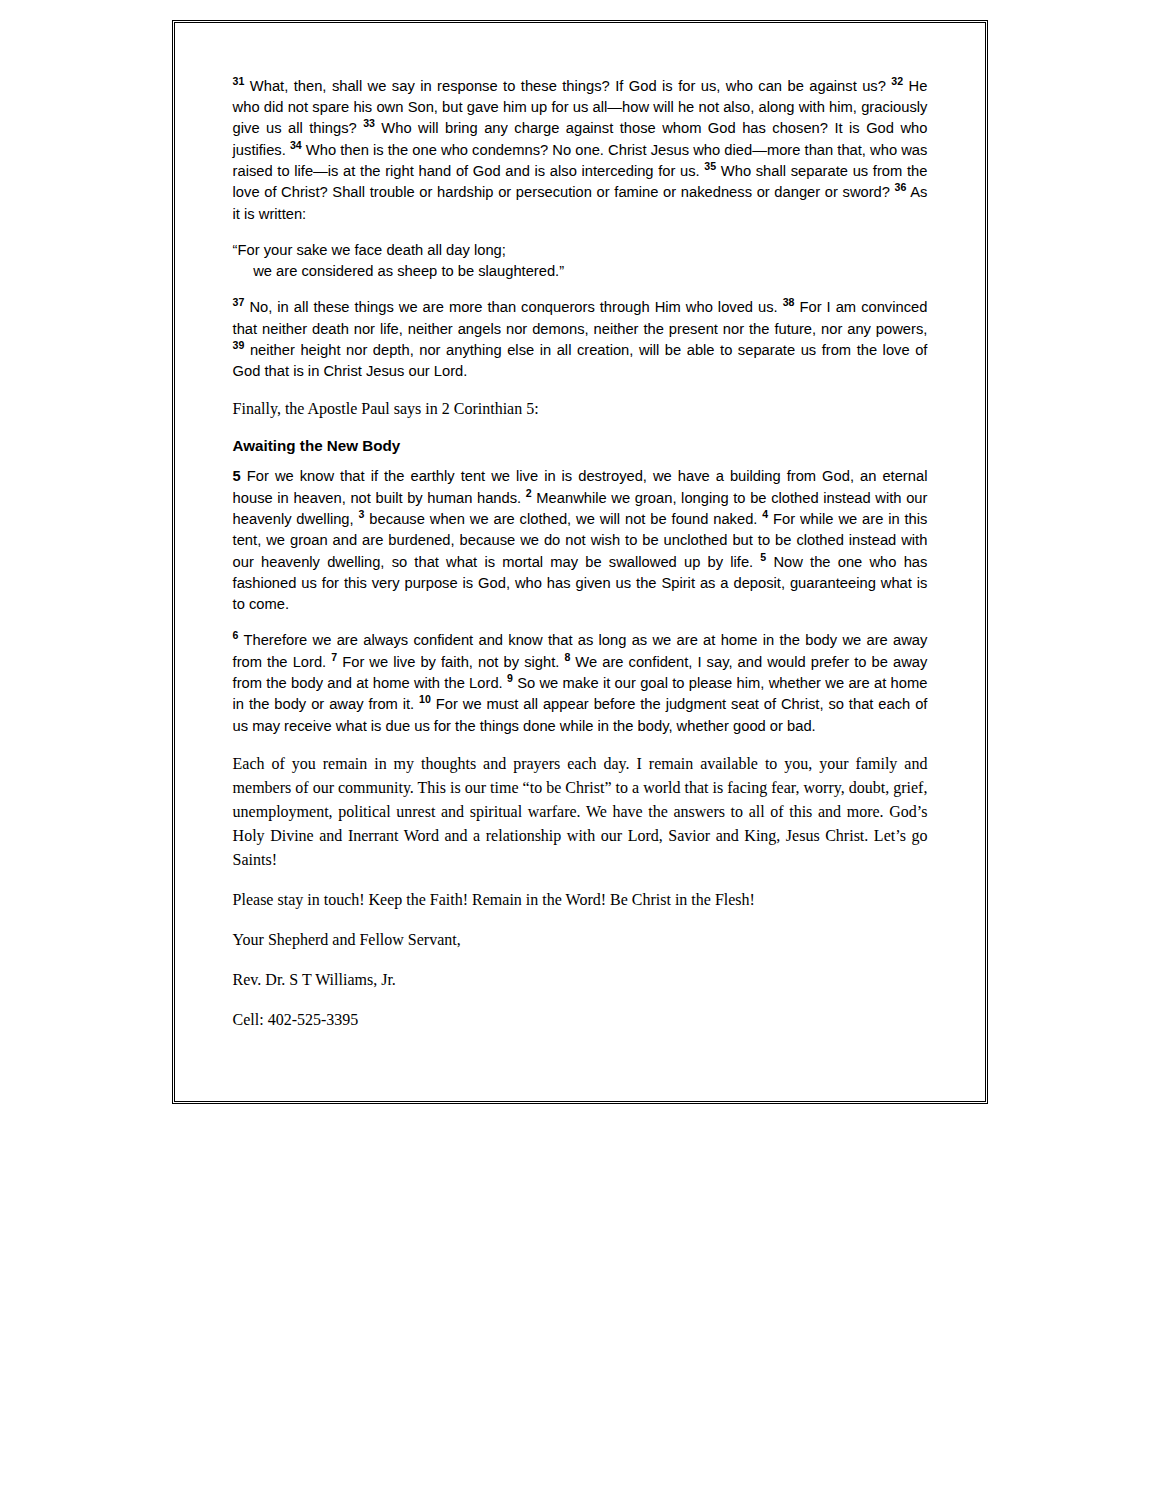31 What, then, shall we say in response to these things? If God is for us, who can be against us? 32 He who did not spare his own Son, but gave him up for us all—how will he not also, along with him, graciously give us all things? 33 Who will bring any charge against those whom God has chosen? It is God who justifies. 34 Who then is the one who condemns? No one. Christ Jesus who died—more than that, who was raised to life—is at the right hand of God and is also interceding for us. 35 Who shall separate us from the love of Christ? Shall trouble or hardship or persecution or famine or nakedness or danger or sword? 36 As it is written:
“For your sake we face death all day long; we are considered as sheep to be slaughtered.”
37 No, in all these things we are more than conquerors through Him who loved us. 38 For I am convinced that neither death nor life, neither angels nor demons, neither the present nor the future, nor any powers, 39 neither height nor depth, nor anything else in all creation, will be able to separate us from the love of God that is in Christ Jesus our Lord.
Finally, the Apostle Paul says in 2 Corinthian 5:
Awaiting the New Body
5 For we know that if the earthly tent we live in is destroyed, we have a building from God, an eternal house in heaven, not built by human hands. 2 Meanwhile we groan, longing to be clothed instead with our heavenly dwelling, 3 because when we are clothed, we will not be found naked. 4 For while we are in this tent, we groan and are burdened, because we do not wish to be unclothed but to be clothed instead with our heavenly dwelling, so that what is mortal may be swallowed up by life. 5 Now the one who has fashioned us for this very purpose is God, who has given us the Spirit as a deposit, guaranteeing what is to come.
6 Therefore we are always confident and know that as long as we are at home in the body we are away from the Lord. 7 For we live by faith, not by sight. 8 We are confident, I say, and would prefer to be away from the body and at home with the Lord. 9 So we make it our goal to please him, whether we are at home in the body or away from it. 10 For we must all appear before the judgment seat of Christ, so that each of us may receive what is due us for the things done while in the body, whether good or bad.
Each of you remain in my thoughts and prayers each day. I remain available to you, your family and members of our community. This is our time “to be Christ” to a world that is facing fear, worry, doubt, grief, unemployment, political unrest and spiritual warfare. We have the answers to all of this and more. God’s Holy Divine and Inerrant Word and a relationship with our Lord, Savior and King, Jesus Christ. Let’s go Saints!
Please stay in touch! Keep the Faith! Remain in the Word! Be Christ in the Flesh!
Your Shepherd and Fellow Servant,
Rev. Dr. S T Williams, Jr.
Cell: 402-525-3395